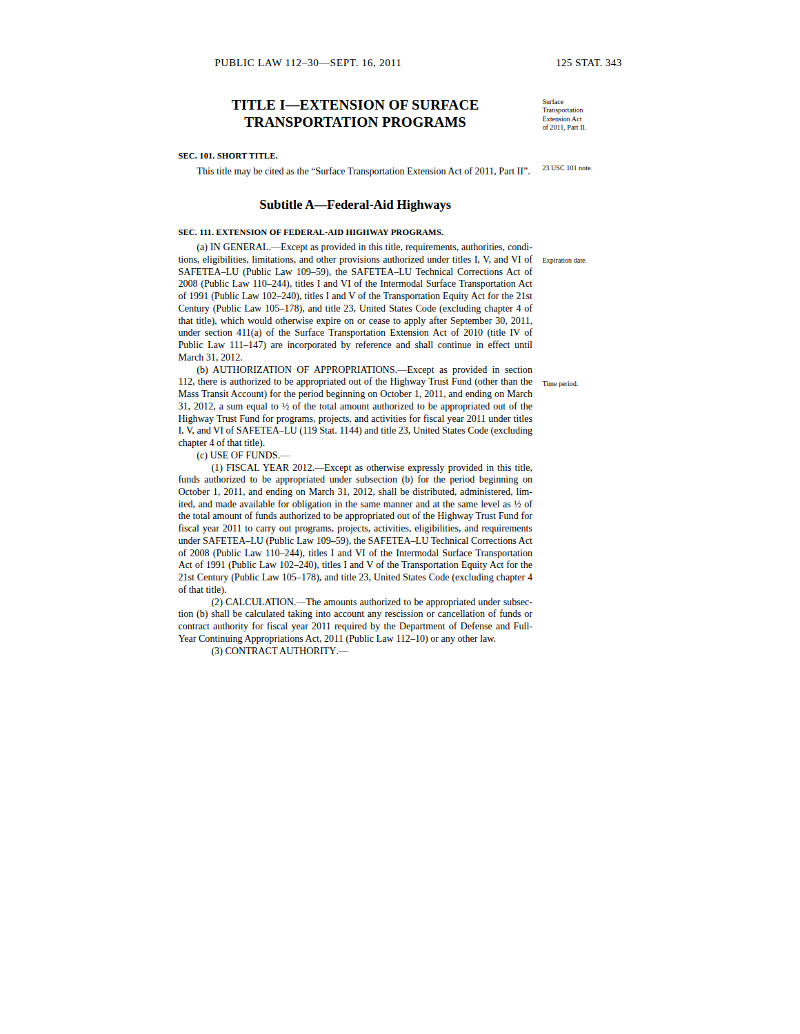PUBLIC LAW 112–30—SEPT. 16, 2011 125 STAT. 343
Surface
Transportation
Extension Act
of 2011, Part II.
TITLE I—EXTENSION OF SURFACE
TRANSPORTATION PROGRAMS
23 USC 101 note.
SEC. 101. SHORT TITLE.
This title may be cited as the “Surface Transportation Extension Act of 2011, Part II”.
Subtitle A—Federal-Aid Highways
SEC. 111. EXTENSION OF FEDERAL-AID HIGHWAY PROGRAMS.
Expiration date.
(a) IN GENERAL.—Except as provided in this title, requirements, authorities, conditions, eligibilities, limitations, and other provisions authorized under titles I, V, and VI of SAFETEA–LU (Public Law 109–59), the SAFETEA–LU Technical Corrections Act of 2008 (Public Law 110–244), titles I and VI of the Intermodal Surface Transportation Act of 1991 (Public Law 102–240), titles I and V of the Transportation Equity Act for the 21st Century (Public Law 105–178), and title 23, United States Code (excluding chapter 4 of that title), which would otherwise expire on or cease to apply after September 30, 2011, under section 411(a) of the Surface Transportation Extension Act of 2010 (title IV of Public Law 111–147) are incorporated by reference and shall continue in effect until March 31, 2012.
Time period.
(b) AUTHORIZATION OF APPROPRIATIONS.—Except as provided in section 112, there is authorized to be appropriated out of the Highway Trust Fund (other than the Mass Transit Account) for the period beginning on October 1, 2011, and ending on March 31, 2012, a sum equal to ½ of the total amount authorized to be appropriated out of the Highway Trust Fund for programs, projects, and activities for fiscal year 2011 under titles I, V, and VI of SAFETEA–LU (119 Stat. 1144) and title 23, United States Code (excluding chapter 4 of that title).
(c) USE OF FUNDS.—
(1) FISCAL YEAR 2012.—Except as otherwise expressly provided in this title, funds authorized to be appropriated under subsection (b) for the period beginning on October 1, 2011, and ending on March 31, 2012, shall be distributed, administered, limited, and made available for obligation in the same manner and at the same level as ½ of the total amount of funds authorized to be appropriated out of the Highway Trust Fund for fiscal year 2011 to carry out programs, projects, activities, eligibilities, and requirements under SAFETEA–LU (Public Law 109–59), the SAFETEA–LU Technical Corrections Act of 2008 (Public Law 110–244), titles I and VI of the Intermodal Surface Transportation Act of 1991 (Public Law 102–240), titles I and V of the Transportation Equity Act for the 21st Century (Public Law 105–178), and title 23, United States Code (excluding chapter 4 of that title).
(2) CALCULATION.—The amounts authorized to be appropriated under subsection (b) shall be calculated taking into account any rescission or cancellation of funds or contract authority for fiscal year 2011 required by the Department of Defense and Full-Year Continuing Appropriations Act, 2011 (Public Law 112–10) or any other law.
(3) CONTRACT AUTHORITY.—